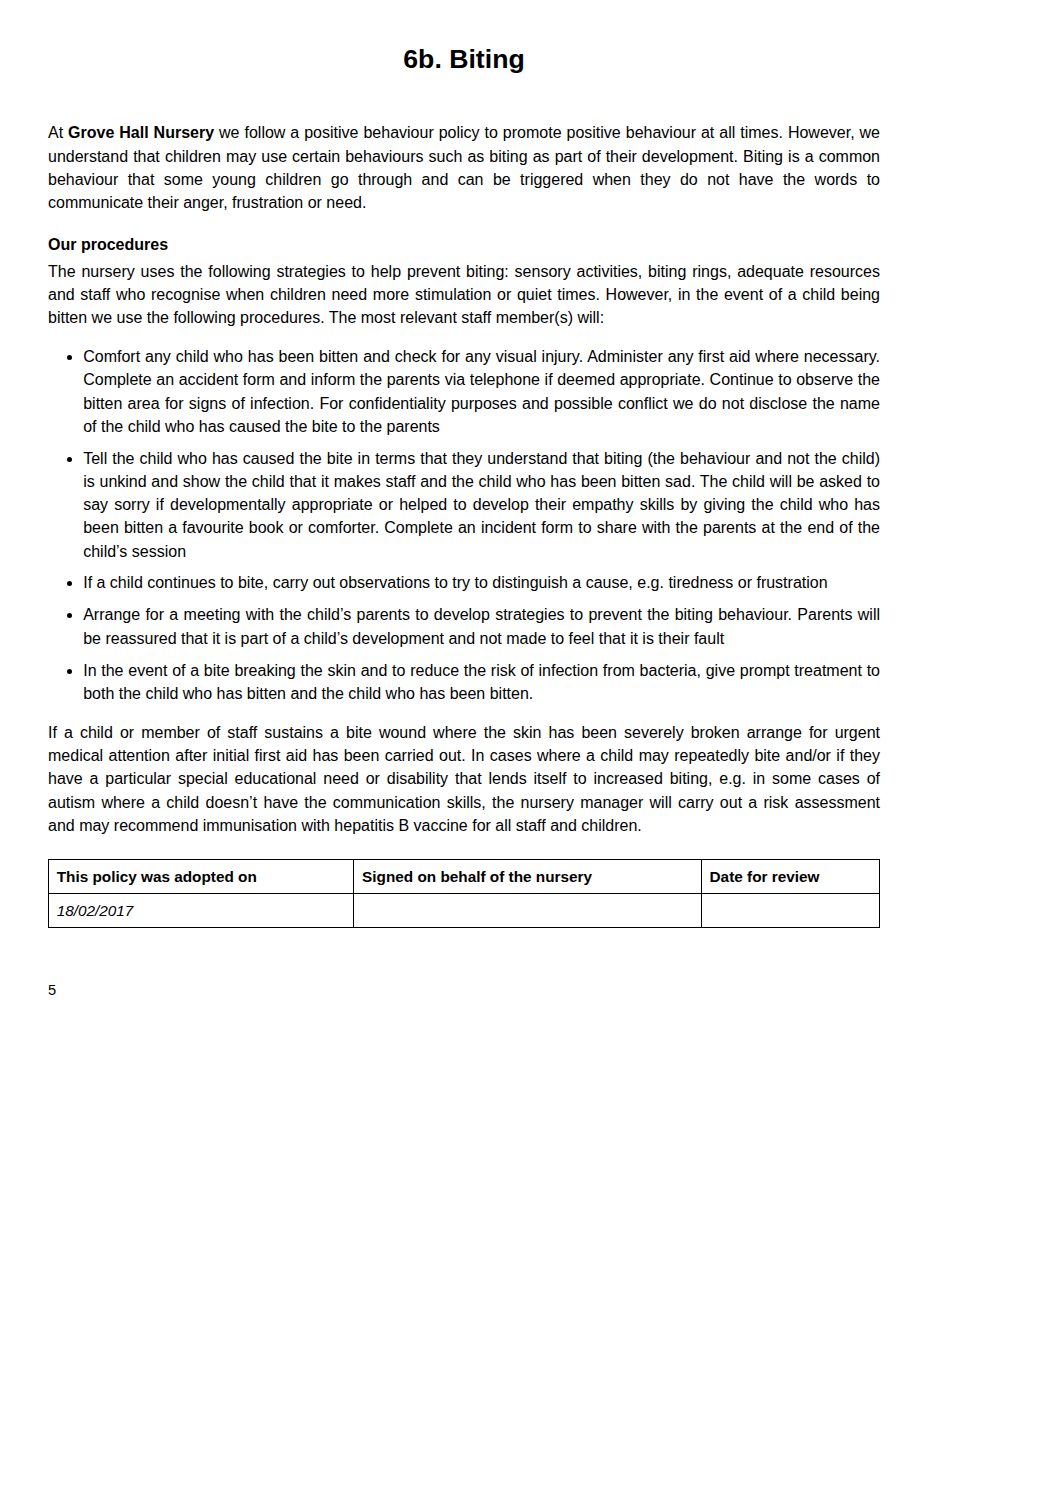6b. Biting
At Grove Hall Nursery we follow a positive behaviour policy to promote positive behaviour at all times. However, we understand that children may use certain behaviours such as biting as part of their development. Biting is a common behaviour that some young children go through and can be triggered when they do not have the words to communicate their anger, frustration or need.
Our procedures
The nursery uses the following strategies to help prevent biting: sensory activities, biting rings, adequate resources and staff who recognise when children need more stimulation or quiet times. However, in the event of a child being bitten we use the following procedures. The most relevant staff member(s) will:
Comfort any child who has been bitten and check for any visual injury. Administer any first aid where necessary. Complete an accident form and inform the parents via telephone if deemed appropriate. Continue to observe the bitten area for signs of infection. For confidentiality purposes and possible conflict we do not disclose the name of the child who has caused the bite to the parents
Tell the child who has caused the bite in terms that they understand that biting (the behaviour and not the child) is unkind and show the child that it makes staff and the child who has been bitten sad. The child will be asked to say sorry if developmentally appropriate or helped to develop their empathy skills by giving the child who has been bitten a favourite book or comforter. Complete an incident form to share with the parents at the end of the child’s session
If a child continues to bite, carry out observations to try to distinguish a cause, e.g. tiredness or frustration
Arrange for a meeting with the child’s parents to develop strategies to prevent the biting behaviour. Parents will be reassured that it is part of a child’s development and not made to feel that it is their fault
In the event of a bite breaking the skin and to reduce the risk of infection from bacteria, give prompt treatment to both the child who has bitten and the child who has been bitten.
If a child or member of staff sustains a bite wound where the skin has been severely broken arrange for urgent medical attention after initial first aid has been carried out. In cases where a child may repeatedly bite and/or if they have a particular special educational need or disability that lends itself to increased biting, e.g. in some cases of autism where a child doesn’t have the communication skills, the nursery manager will carry out a risk assessment and may recommend immunisation with hepatitis B vaccine for all staff and children.
| This policy was adopted on | Signed on behalf of the nursery | Date for review |
| --- | --- | --- |
| 18/02/2017 | | |
5